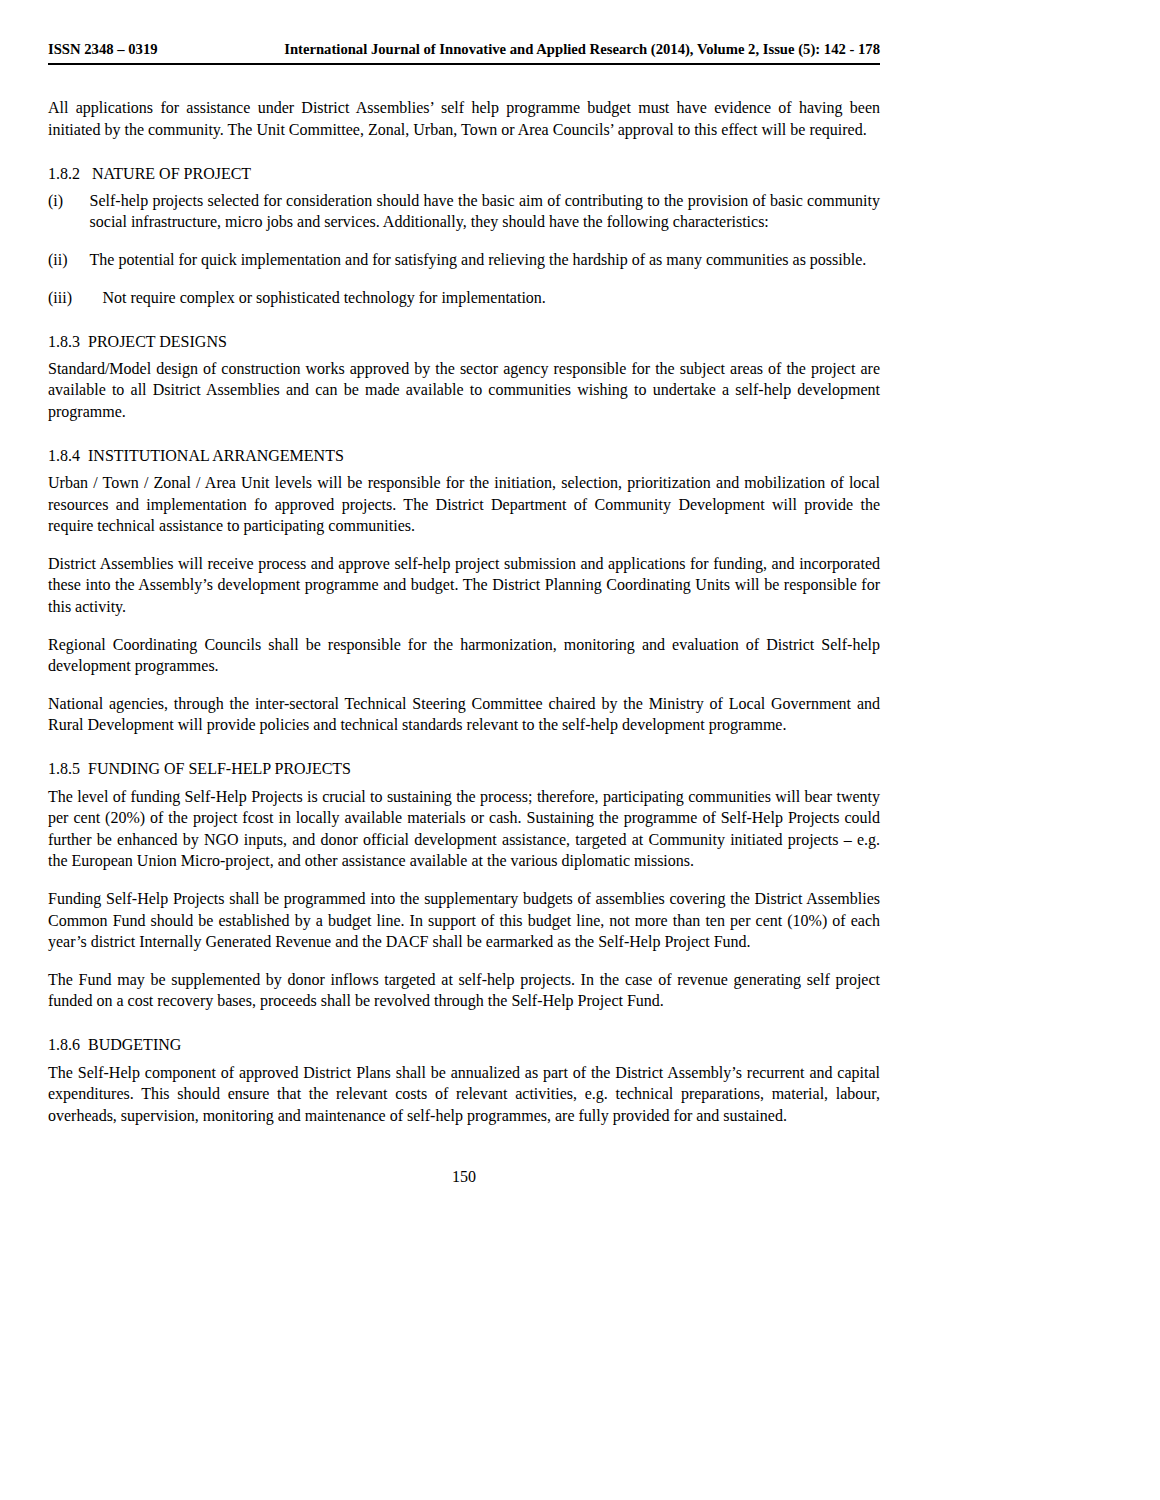ISSN 2348 – 0319 International Journal of Innovative and Applied Research (2014), Volume 2, Issue (5): 142 - 178
All applications for assistance under District Assemblies’ self help programme budget must have evidence of having been initiated by the community. The Unit Committee, Zonal, Urban, Town or Area Councils’ approval to this effect will be required.
1.8.2 NATURE OF PROJECT
(i) Self-help projects selected for consideration should have the basic aim of contributing to the provision of basic community social infrastructure, micro jobs and services. Additionally, they should have the following characteristics:
(ii) The potential for quick implementation and for satisfying and relieving the hardship of as many communities as possible.
(iii) Not require complex or sophisticated technology for implementation.
1.8.3 PROJECT DESIGNS
Standard/Model design of construction works approved by the sector agency responsible for the subject areas of the project are available to all Dsitrict Assemblies and can be made available to communities wishing to undertake a self-help development programme.
1.8.4 INSTITUTIONAL ARRANGEMENTS
Urban / Town / Zonal / Area Unit levels will be responsible for the initiation, selection, prioritization and mobilization of local resources and implementation fo approved projects. The District Department of Community Development will provide the require technical assistance to participating communities.
District Assemblies will receive process and approve self-help project submission and applications for funding, and incorporated these into the Assembly’s development programme and budget. The District Planning Coordinating Units will be responsible for this activity.
Regional Coordinating Councils shall be responsible for the harmonization, monitoring and evaluation of District Self-help development programmes.
National agencies, through the inter-sectoral Technical Steering Committee chaired by the Ministry of Local Government and Rural Development will provide policies and technical standards relevant to the self-help development programme.
1.8.5 FUNDING OF SELF-HELP PROJECTS
The level of funding Self-Help Projects is crucial to sustaining the process; therefore, participating communities will bear twenty per cent (20%) of the project fcost in locally available materials or cash. Sustaining the programme of Self-Help Projects could further be enhanced by NGO inputs, and donor official development assistance, targeted at Community initiated projects – e.g. the European Union Micro-project, and other assistance available at the various diplomatic missions.
Funding Self-Help Projects shall be programmed into the supplementary budgets of assemblies covering the District Assemblies Common Fund should be established by a budget line. In support of this budget line, not more than ten per cent (10%) of each year’s district Internally Generated Revenue and the DACF shall be earmarked as the Self-Help Project Fund.
The Fund may be supplemented by donor inflows targeted at self-help projects. In the case of revenue generating self project funded on a cost recovery bases, proceeds shall be revolved through the Self-Help Project Fund.
1.8.6 BUDGETING
The Self-Help component of approved District Plans shall be annualized as part of the District Assembly’s recurrent and capital expenditures. This should ensure that the relevant costs of relevant activities, e.g. technical preparations, material, labour, overheads, supervision, monitoring and maintenance of self-help programmes, are fully provided for and sustained.
150